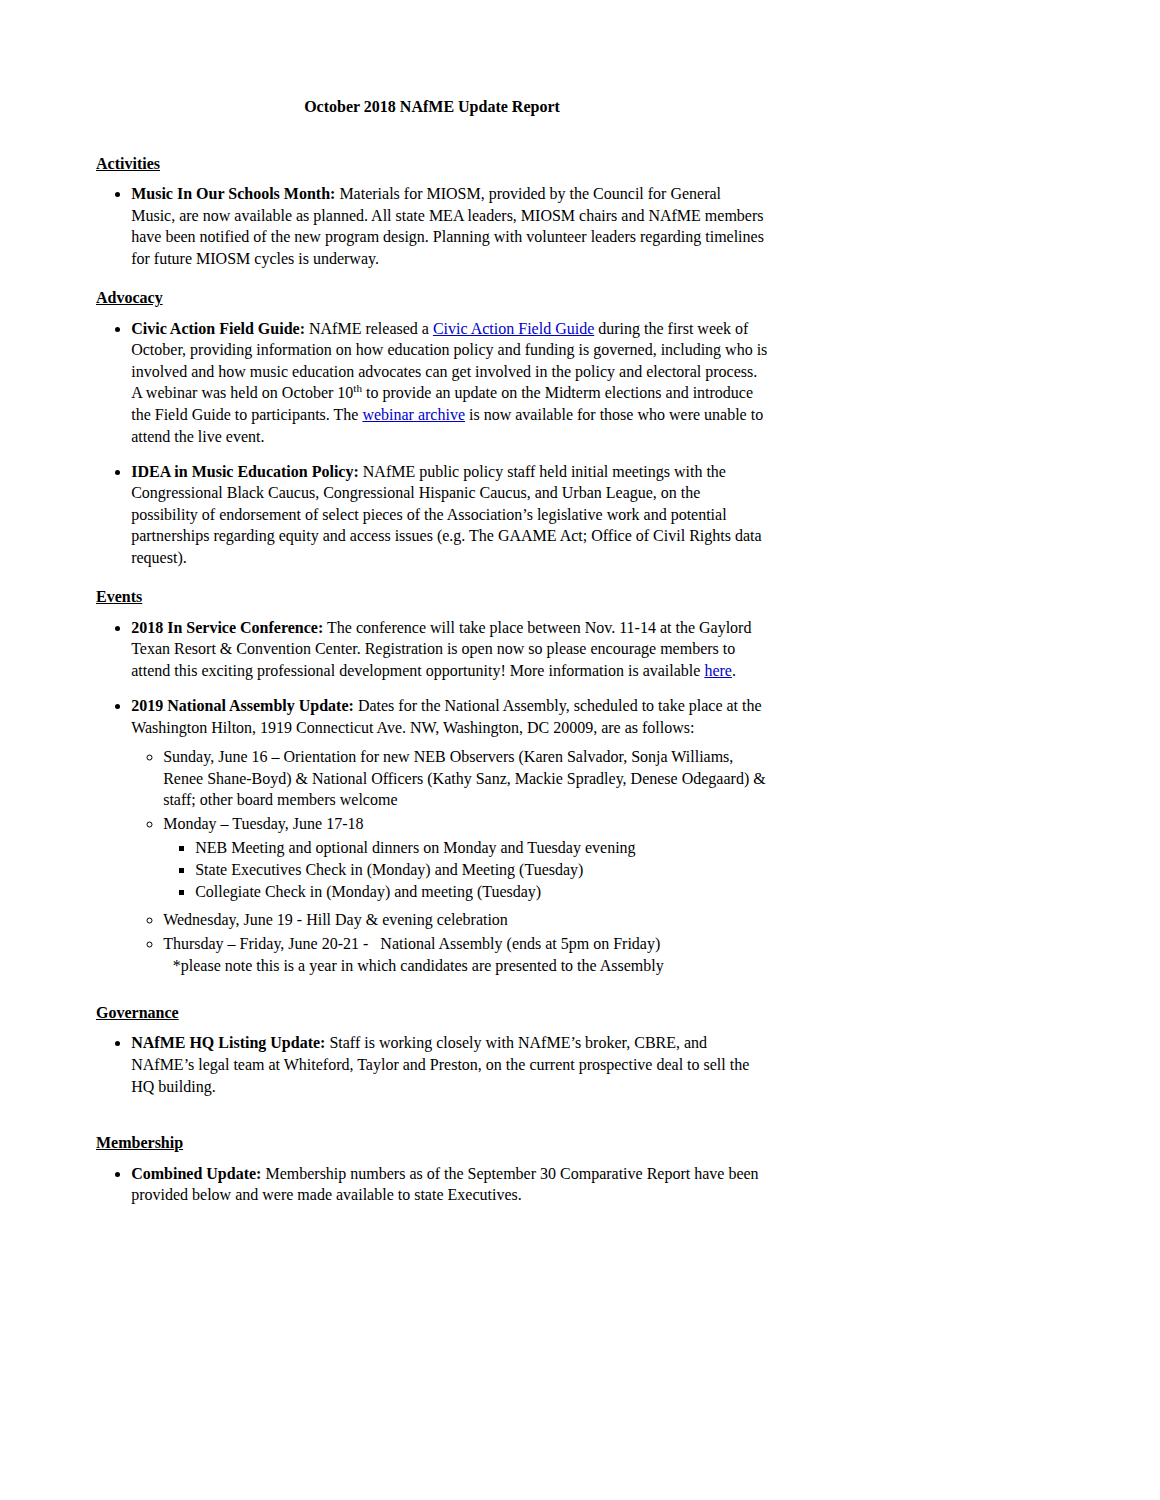October 2018 NAfME Update Report
Activities
Music In Our Schools Month: Materials for MIOSM, provided by the Council for General Music, are now available as planned. All state MEA leaders, MIOSM chairs and NAfME members have been notified of the new program design. Planning with volunteer leaders regarding timelines for future MIOSM cycles is underway.
Advocacy
Civic Action Field Guide: NAfME released a Civic Action Field Guide during the first week of October, providing information on how education policy and funding is governed, including who is involved and how music education advocates can get involved in the policy and electoral process. A webinar was held on October 10th to provide an update on the Midterm elections and introduce the Field Guide to participants. The webinar archive is now available for those who were unable to attend the live event.
IDEA in Music Education Policy: NAfME public policy staff held initial meetings with the Congressional Black Caucus, Congressional Hispanic Caucus, and Urban League, on the possibility of endorsement of select pieces of the Association’s legislative work and potential partnerships regarding equity and access issues (e.g. The GAAME Act; Office of Civil Rights data request).
Events
2018 In Service Conference: The conference will take place between Nov. 11-14 at the Gaylord Texan Resort & Convention Center. Registration is open now so please encourage members to attend this exciting professional development opportunity! More information is available here.
2019 National Assembly Update: Dates for the National Assembly, scheduled to take place at the Washington Hilton, 1919 Connecticut Ave. NW, Washington, DC 20009, are as follows:
Sunday, June 16 – Orientation for new NEB Observers (Karen Salvador, Sonja Williams, Renee Shane-Boyd) & National Officers (Kathy Sanz, Mackie Spradley, Denese Odegaard) & staff; other board members welcome
Monday – Tuesday, June 17-18
NEB Meeting and optional dinners on Monday and Tuesday evening
State Executives Check in (Monday) and Meeting (Tuesday)
Collegiate Check in (Monday) and meeting (Tuesday)
Wednesday, June 19 - Hill Day & evening celebration
Thursday – Friday, June 20-21 - National Assembly (ends at 5pm on Friday)
*please note this is a year in which candidates are presented to the Assembly
Governance
NAfME HQ Listing Update: Staff is working closely with NAfME’s broker, CBRE, and NAfME’s legal team at Whiteford, Taylor and Preston, on the current prospective deal to sell the HQ building.
Membership
Combined Update: Membership numbers as of the September 30 Comparative Report have been provided below and were made available to state Executives.